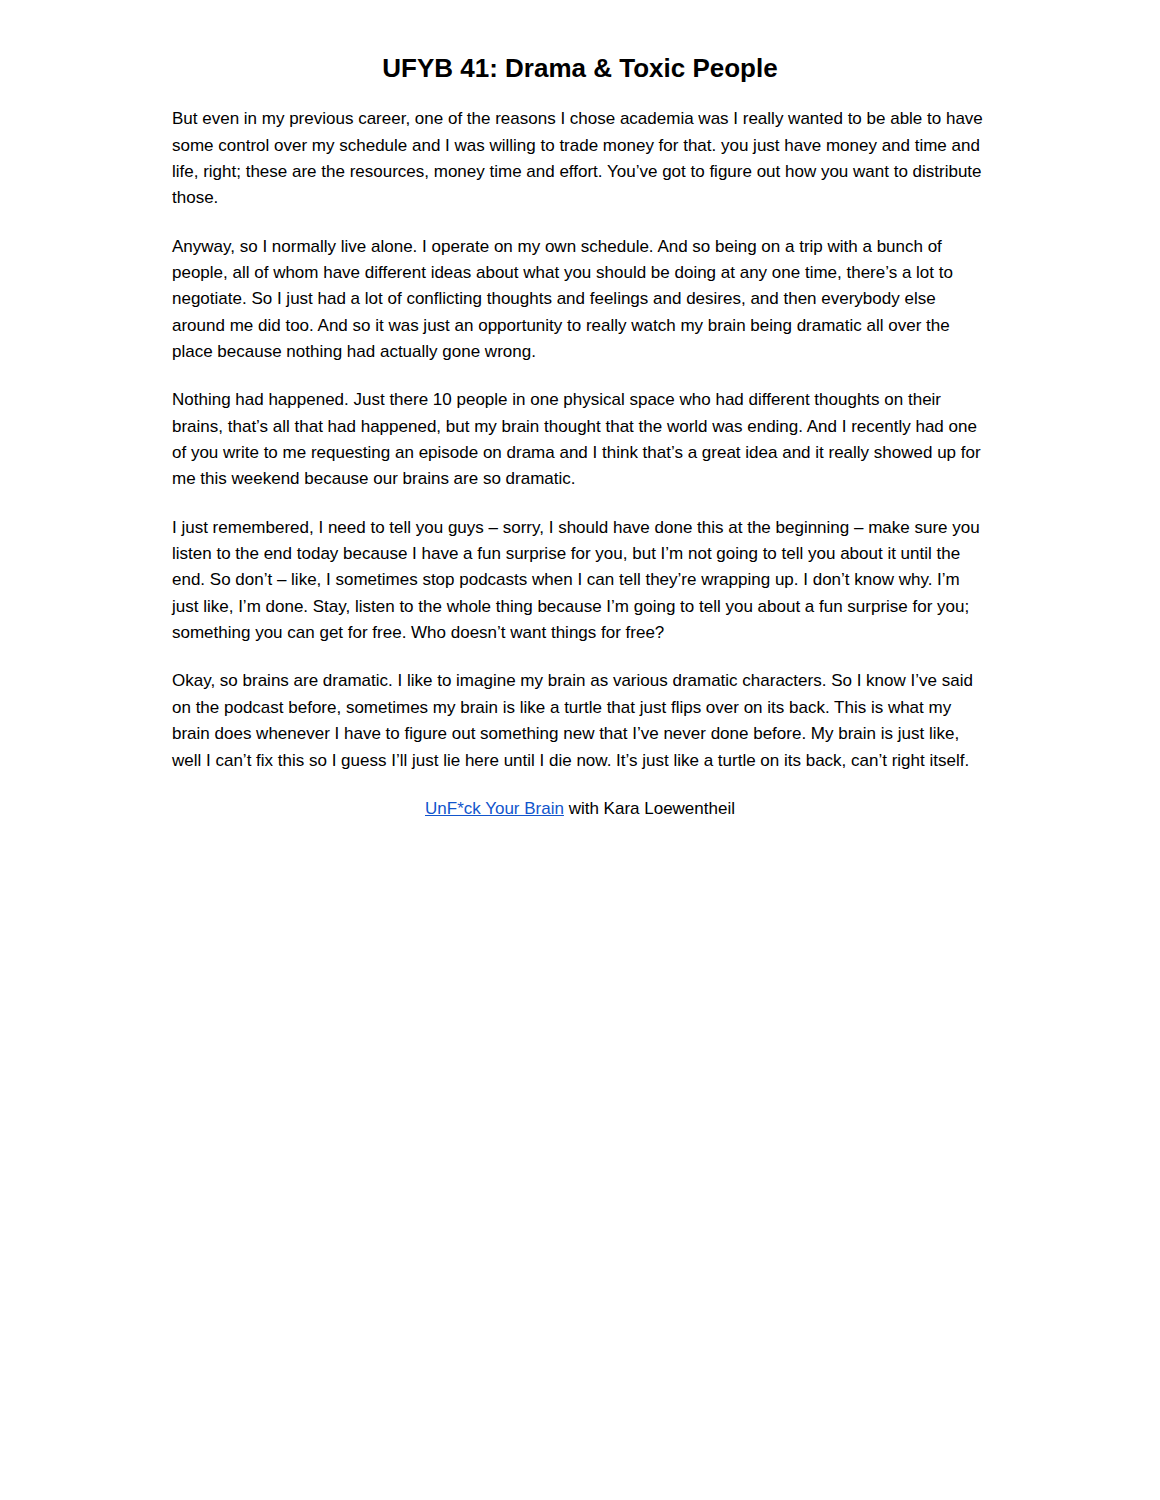UFYB 41: Drama & Toxic People
But even in my previous career, one of the reasons I chose academia was I really wanted to be able to have some control over my schedule and I was willing to trade money for that. you just have money and time and life, right; these are the resources, money time and effort. You’ve got to figure out how you want to distribute those.
Anyway, so I normally live alone. I operate on my own schedule. And so being on a trip with a bunch of people, all of whom have different ideas about what you should be doing at any one time, there’s a lot to negotiate. So I just had a lot of conflicting thoughts and feelings and desires, and then everybody else around me did too. And so it was just an opportunity to really watch my brain being dramatic all over the place because nothing had actually gone wrong.
Nothing had happened. Just there 10 people in one physical space who had different thoughts on their brains, that’s all that had happened, but my brain thought that the world was ending. And I recently had one of you write to me requesting an episode on drama and I think that’s a great idea and it really showed up for me this weekend because our brains are so dramatic.
I just remembered, I need to tell you guys – sorry, I should have done this at the beginning – make sure you listen to the end today because I have a fun surprise for you, but I’m not going to tell you about it until the end. So don’t – like, I sometimes stop podcasts when I can tell they’re wrapping up. I don’t know why. I’m just like, I’m done. Stay, listen to the whole thing because I’m going to tell you about a fun surprise for you; something you can get for free. Who doesn’t want things for free?
Okay, so brains are dramatic. I like to imagine my brain as various dramatic characters. So I know I’ve said on the podcast before, sometimes my brain is like a turtle that just flips over on its back. This is what my brain does whenever I have to figure out something new that I’ve never done before. My brain is just like, well I can’t fix this so I guess I’ll just lie here until I die now. It’s just like a turtle on its back, can’t right itself.
UnF*ck Your Brain with Kara Loewentheil